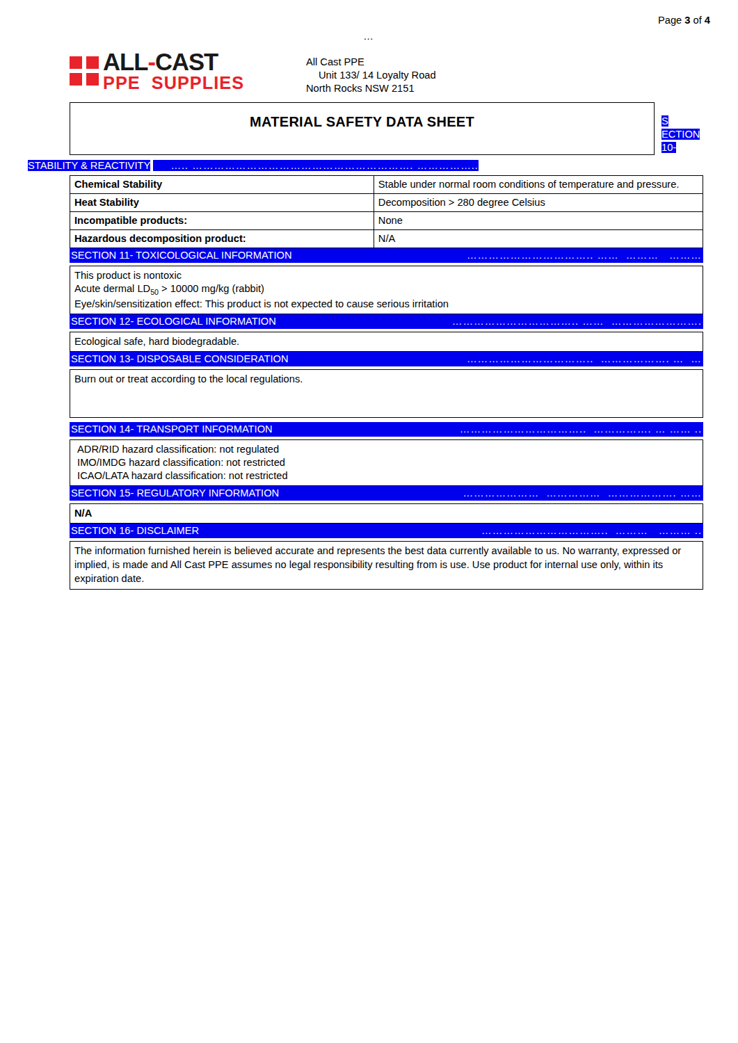Page 3 of 4
…
ALL-CAST
PPE SUPPLIES
All Cast PPE
Unit 133/ 14 Loyalty Road
North Rocks NSW 2151
MATERIAL SAFETY DATA SHEET
S
ECTION
10-
STABILITY & REACTIVITY ….. ……………………………………………………. ……………..
| Chemical Stability | Stable under normal room conditions of temperature and pressure. |
| Heat Stability | Decomposition > 280 degree Celsius |
| Incompatible products: | None |
| Hazardous decomposition product: | N/A |
SECTION 11- TOXICOLOGICAL INFORMATION …………………………….. …… ……… ………
This product is nontoxic
Acute dermal LD50 > 10000 mg/kg (rabbit)
Eye/skin/sensitization effect: This product is not expected to cause serious irritation
SECTION 12- ECOLOGICAL INFORMATION …………………………….. …… …………………….
Ecological safe, hard biodegradable.
SECTION 13- DISPOSABLE CONSIDERATION …………………………….. ………………. … …
Burn out or treat according to the local regulations.
SECTION 14- TRANSPORT INFORMATION …………………………….. ……………. … …… ..
ADR/RID hazard classification: not regulated
IMO/IMDG hazard classification: not restricted
ICAO/LATA hazard classification: not restricted
SECTION 15- REGULATORY INFORMATION ………………… …………… ………………. ……
N/A
SECTION 16- DISCLAIMER …………………………….. ……… ……… ..
The information furnished herein is believed accurate and represents the best data currently available to us. No warranty, expressed or implied, is made and All Cast PPE assumes no legal responsibility resulting from is use. Use product for internal use only, within its expiration date.